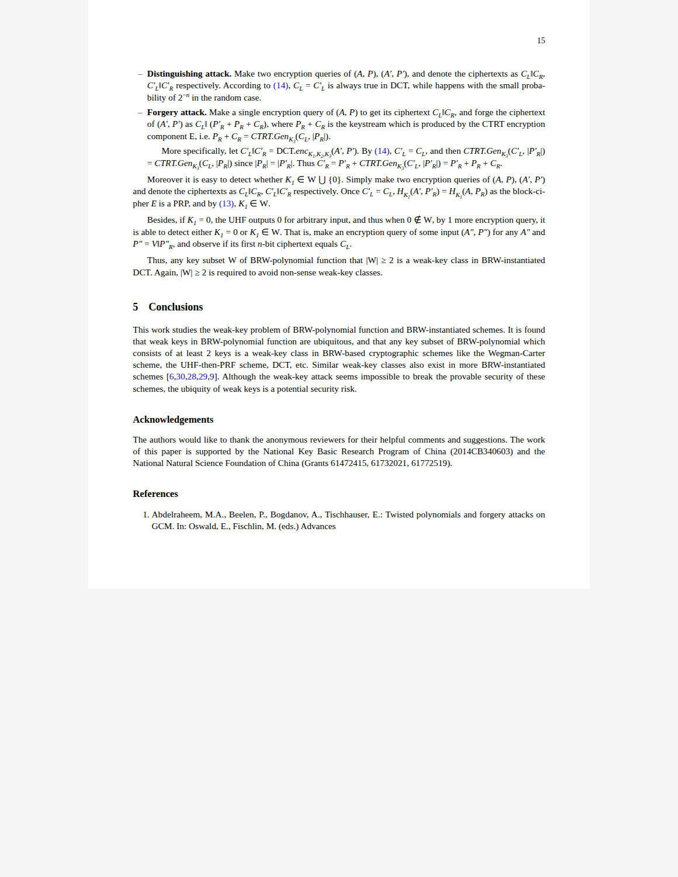15
Distinguishing attack. Make two encryption queries of (A, P), (A′, P′), and denote the ciphertexts as CL‖CR, C′L‖C′R respectively. According to (14), CL = C′L is always true in DCT, while happens with the small probability of 2−n in the random case.
Forgery attack. Make a single encryption query of (A, P) to get its ciphertext CL‖CR, and forge the ciphertext of (A′, P′) as CL‖ (P′R + PR + CR), where PR + CR is the keystream which is produced by the CTRT encryption component E, i.e. PR + CR = CTRT.GenK3(CL, |PR|).
More specifically, let C′L‖C′R = DCT.encK1,K2,K3(A′, P′). By (14), C′L = CL, and then CTRT.GenK3(C′L, |P′R|) = CTRT.GenK3(CL, |PR|) since |PR| = |P′R|. Thus C′R = P′R + CTRT.GenK3(C′L, |P′R|) = P′R + PR + CR.
Moreover it is easy to detect whether K1 ∈ W ⋃ {0}. Simply make two encryption queries of (A, P), (A′, P′) and denote the ciphertexts as CL‖CR, C′L‖C′R respectively. Once C′L = CL, HK1(A′, P′R) = HK1(A, PR) as the block-cipher E is a PRP, and by (13), K1 ∈ W.
Besides, if K1 = 0, the UHF outputs 0 for arbitrary input, and thus when 0 ∉ W, by 1 more encryption query, it is able to detect either K1 = 0 or K1 ∈ W. That is, make an encryption query of some input (A″, P″) for any A″ and P″ = V‖P″R, and observe if its first n-bit ciphertext equals CL.
Thus, any key subset W of BRW-polynomial function that |W| ≥ 2 is a weak-key class in BRW-instantiated DCT. Again, |W| ≥ 2 is required to avoid non-sense weak-key classes.
5 Conclusions
This work studies the weak-key problem of BRW-polynomial function and BRW-instantiated schemes. It is found that weak keys in BRW-polynomial function are ubiquitous, and that any key subset of BRW-polynomial which consists of at least 2 keys is a weak-key class in BRW-based cryptographic schemes like the Wegman-Carter scheme, the UHF-then-PRF scheme, DCT, etc. Similar weak-key classes also exist in more BRW-instantiated schemes [6,30,28,29,9]. Although the weak-key attack seems impossible to break the provable security of these schemes, the ubiquity of weak keys is a potential security risk.
Acknowledgements
The authors would like to thank the anonymous reviewers for their helpful comments and suggestions. The work of this paper is supported by the National Key Basic Research Program of China (2014CB340603) and the National Natural Science Foundation of China (Grants 61472415, 61732021, 61772519).
References
Abdelraheem, M.A., Beelen, P., Bogdanov, A., Tischhauser, E.: Twisted polynomials and forgery attacks on GCM. In: Oswald, E., Fischlin, M. (eds.) Advances